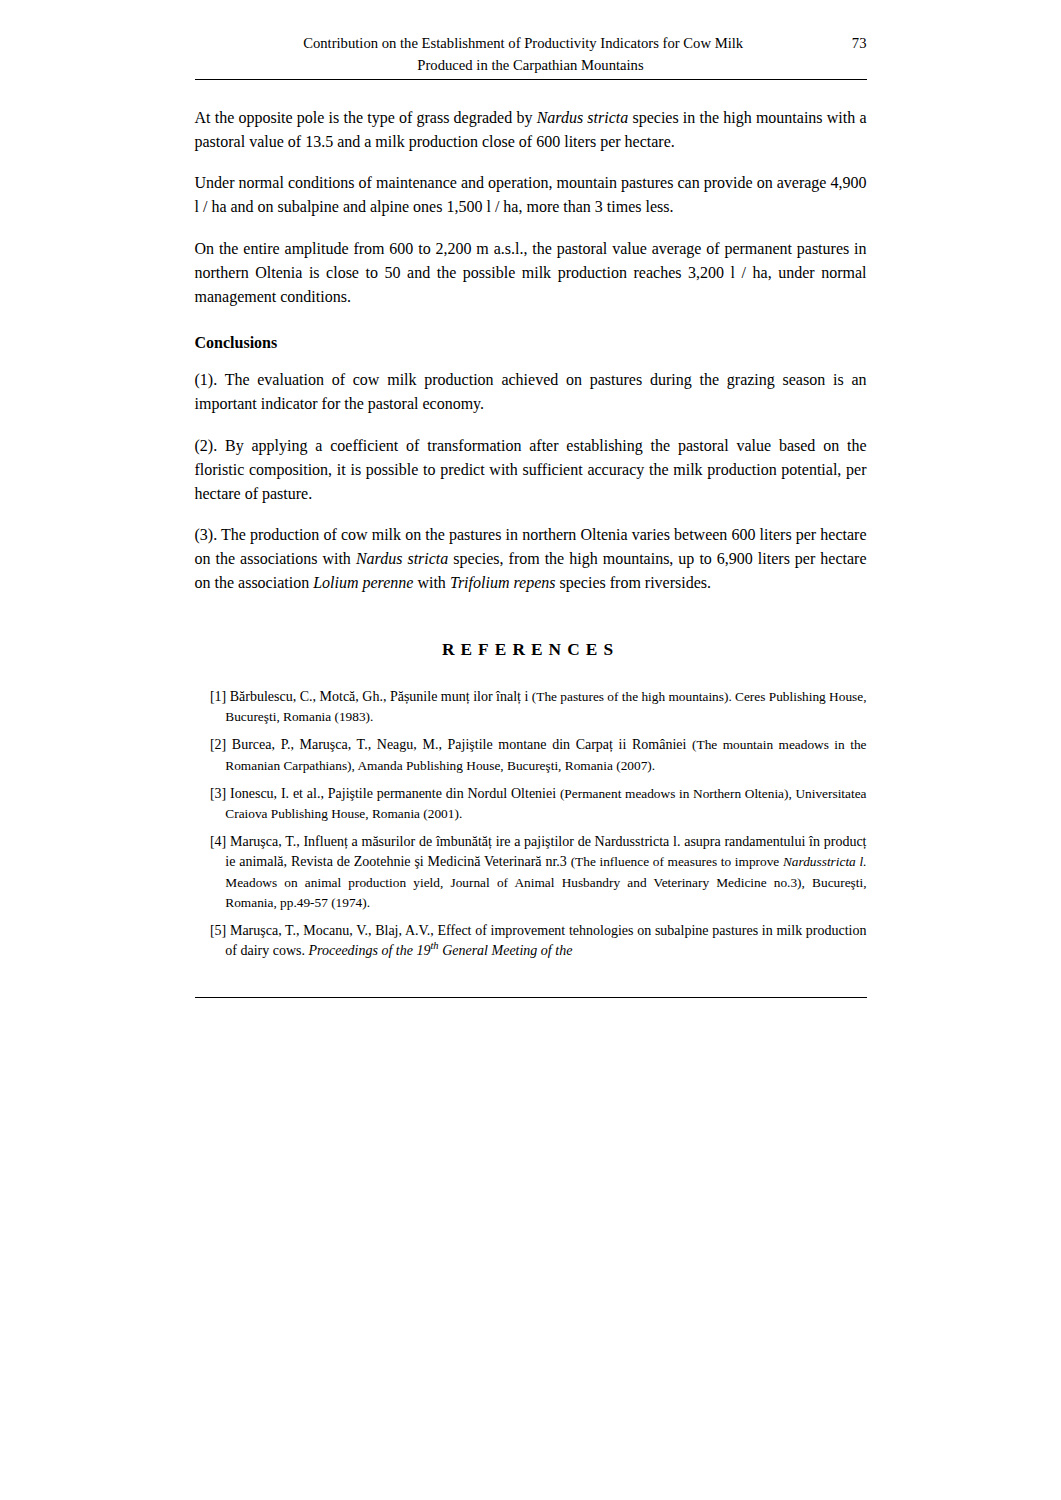73 Contribution on the Establishment of Productivity Indicators for Cow Milk Produced in the Carpathian Mountains
At the opposite pole is the type of grass degraded by Nardus stricta species in the high mountains with a pastoral value of 13.5 and a milk production close of 600 liters per hectare.
Under normal conditions of maintenance and operation, mountain pastures can provide on average 4,900 l / ha and on subalpine and alpine ones 1,500 l / ha, more than 3 times less.
On the entire amplitude from 600 to 2,200 m a.s.l., the pastoral value average of permanent pastures in northern Oltenia is close to 50 and the possible milk production reaches 3,200 l / ha, under normal management conditions.
Conclusions
(1). The evaluation of cow milk production achieved on pastures during the grazing season is an important indicator for the pastoral economy.
(2). By applying a coefficient of transformation after establishing the pastoral value based on the floristic composition, it is possible to predict with sufficient accuracy the milk production potential, per hectare of pasture.
(3). The production of cow milk on the pastures in northern Oltenia varies between 600 liters per hectare on the associations with Nardus stricta species, from the high mountains, up to 6,900 liters per hectare on the association Lolium perenne with Trifolium repens species from riversides.
REFERENCES
[1] Bărbulescu, C., Motcă, Gh., Pășunile munț ilor înalț i (The pastures of the high mountains). Ceres Publishing House, Bucureşti, Romania (1983).
[2] Burcea, P., Maruşca, T., Neagu, M., Pajiştile montane din Carpaț ii României (The mountain meadows in the Romanian Carpathians), Amanda Publishing House, Bucureşti, Romania (2007).
[3] Ionescu, I. et al., Pajiştile permanente din Nordul Olteniei (Permanent meadows in Northern Oltenia), Universitatea Craiova Publishing House, Romania (2001).
[4] Maruşca, T., Influenț a măsurilor de îmbunătăț ire a pajiştilor de Nardusstricta l. asupra randamentului în producț ie animală, Revista de Zootehnie şi Medicină Veterinară nr.3 (The influence of measures to improve Nardusstricta l. Meadows on animal production yield, Journal of Animal Husbandry and Veterinary Medicine no.3), Bucureşti, Romania, pp.49-57 (1974).
[5] Maruşca, T., Mocanu, V., Blaj, A.V., Effect of improvement tehnologies on subalpine pastures in milk production of dairy cows. Proceedings of the 19th General Meeting of the